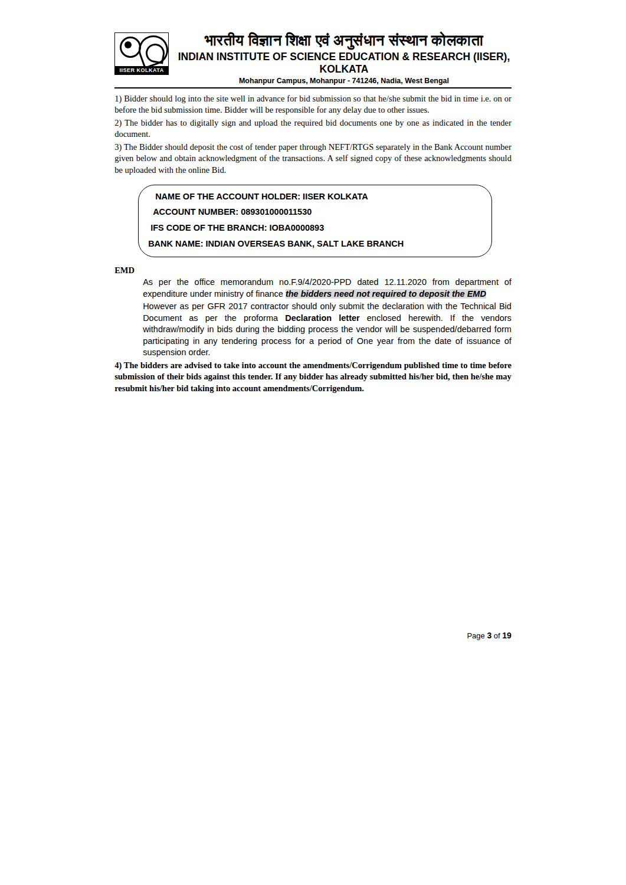IISER KOLKATA
भारतीय विज्ञान शिक्षा एवं अनुसंधान संस्थान कोलकाता
INDIAN INSTITUTE OF SCIENCE EDUCATION & RESEARCH (IISER), KOLKATA
Mohanpur Campus, Mohanpur - 741246, Nadia, West Bengal
1) Bidder should log into the site well in advance for bid submission so that he/she submit the bid in time i.e. on or before the bid submission time. Bidder will be responsible for any delay due to other issues.
2) The bidder has to digitally sign and upload the required bid documents one by one as indicated in the tender document.
3) The Bidder should deposit the cost of tender paper through NEFT/RTGS separately in the Bank Account number given below and obtain acknowledgment of the transactions. A self signed copy of these acknowledgments should be uploaded with the online Bid.
NAME OF THE ACCOUNT HOLDER: IISER KOLKATA
ACCOUNT NUMBER: 089301000011530
IFS CODE OF THE BRANCH: IOBA0000893
BANK NAME: INDIAN OVERSEAS BANK, SALT LAKE BRANCH
EMD
As per the office memorandum no.F.9/4/2020-PPD dated 12.11.2020 from department of expenditure under ministry of finance the bidders need not required to deposit the EMD
However as per GFR 2017 contractor should only submit the declaration with the Technical Bid Document as per the proforma Declaration letter enclosed herewith. If the vendors withdraw/modify in bids during the bidding process the vendor will be suspended/debarred form participating in any tendering process for a period of One year from the date of issuance of suspension order.
4) The bidders are advised to take into account the amendments/Corrigendum published time to time before submission of their bids against this tender. If any bidder has already submitted his/her bid, then he/she may resubmit his/her bid taking into account amendments/Corrigendum.
Page 3 of 19